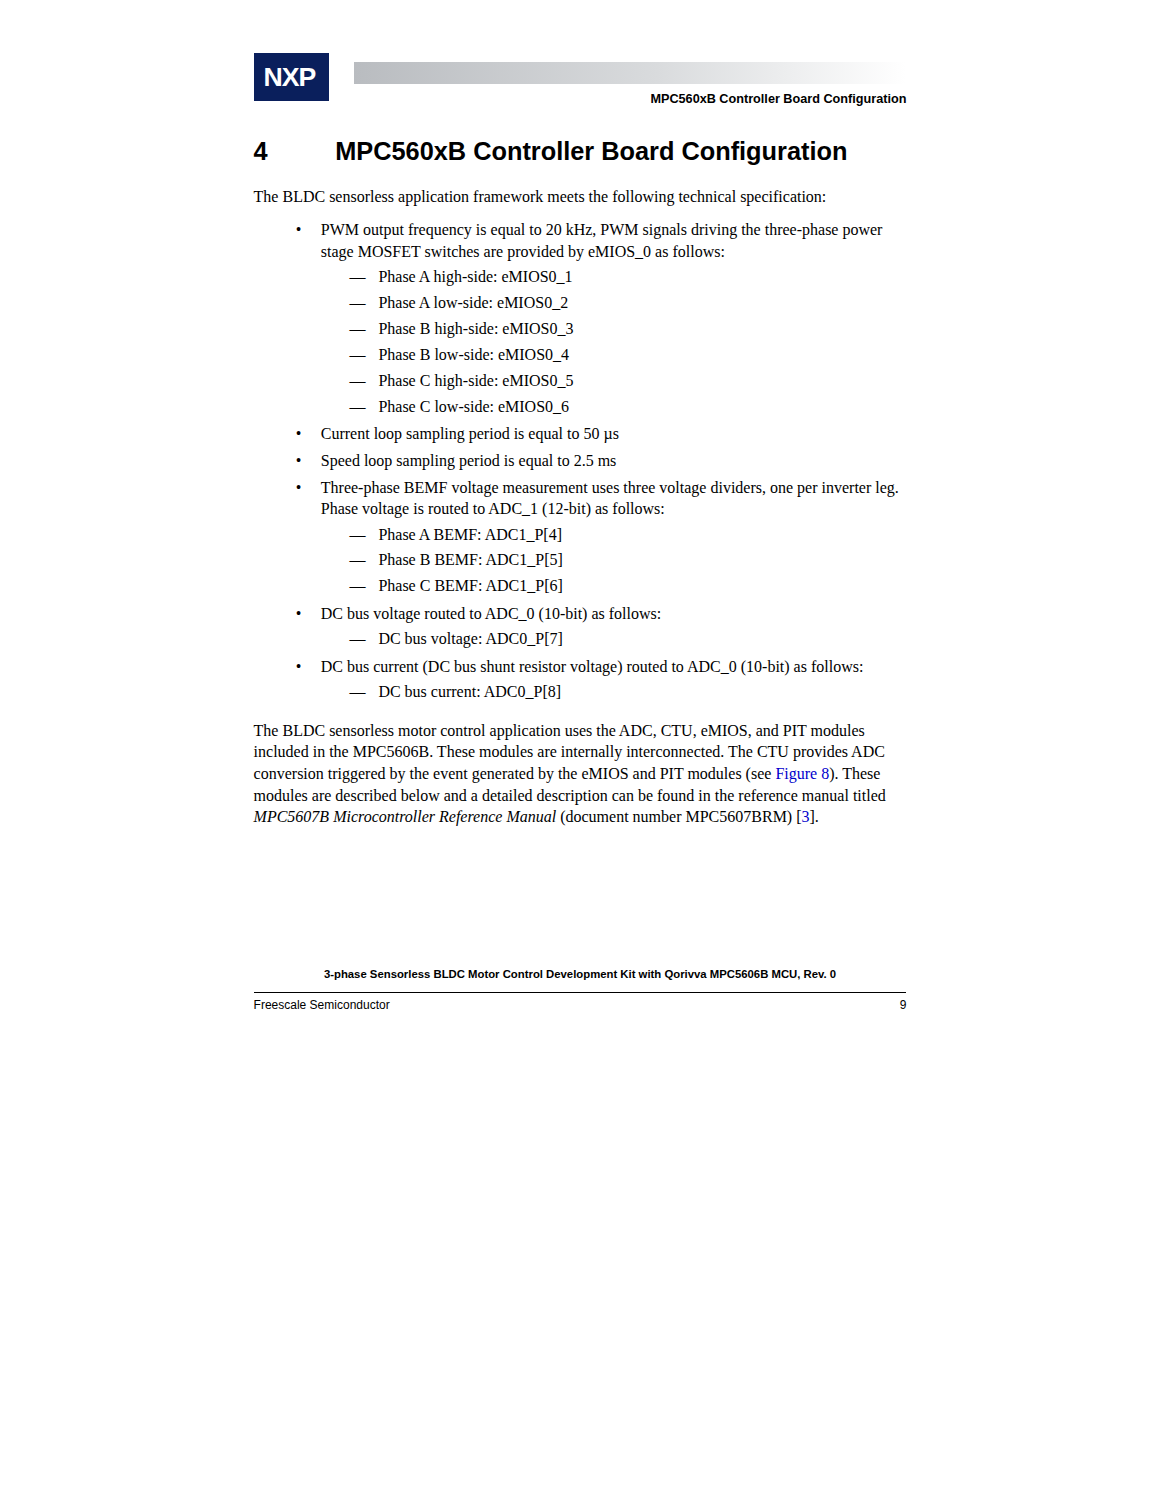NXP
MPC560xB Controller Board Configuration
4 MPC560xB Controller Board Configuration
The BLDC sensorless application framework meets the following technical specification:
PWM output frequency is equal to 20 kHz, PWM signals driving the three-phase power stage MOSFET switches are provided by eMIOS_0 as follows:
Phase A high-side: eMIOS0_1
Phase A low-side: eMIOS0_2
Phase B high-side: eMIOS0_3
Phase B low-side: eMIOS0_4
Phase C high-side: eMIOS0_5
Phase C low-side: eMIOS0_6
Current loop sampling period is equal to 50 µs
Speed loop sampling period is equal to 2.5 ms
Three-phase BEMF voltage measurement uses three voltage dividers, one per inverter leg. Phase voltage is routed to ADC_1 (12-bit) as follows:
Phase A BEMF: ADC1_P[4]
Phase B BEMF: ADC1_P[5]
Phase C BEMF: ADC1_P[6]
DC bus voltage routed to ADC_0 (10-bit) as follows:
DC bus voltage: ADC0_P[7]
DC bus current (DC bus shunt resistor voltage) routed to ADC_0 (10-bit) as follows:
DC bus current: ADC0_P[8]
The BLDC sensorless motor control application uses the ADC, CTU, eMIOS, and PIT modules included in the MPC5606B. These modules are internally interconnected. The CTU provides ADC conversion triggered by the event generated by the eMIOS and PIT modules (see Figure 8). These modules are described below and a detailed description can be found in the reference manual titled MPC5607B Microcontroller Reference Manual (document number MPC5607BRM) [3].
3-phase Sensorless BLDC Motor Control Development Kit with Qorivva MPC5606B MCU, Rev. 0
Freescale Semiconductor
9